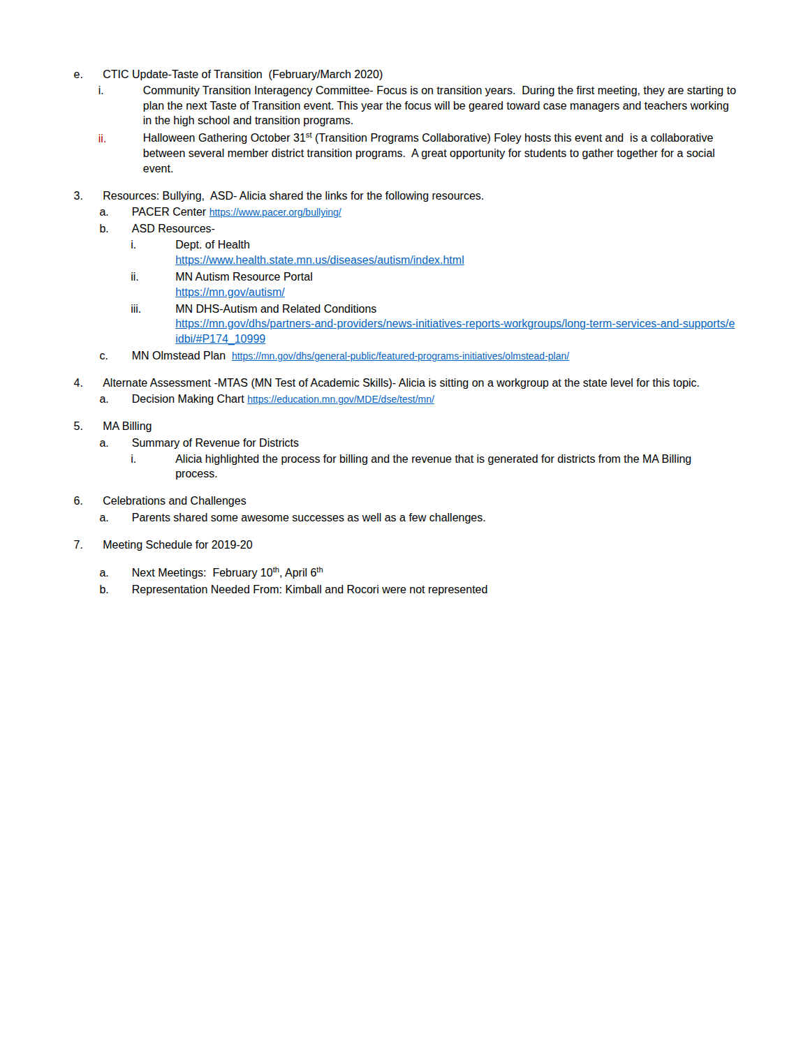e. CTIC Update-Taste of Transition (February/March 2020)
i. Community Transition Interagency Committee- Focus is on transition years. During the first meeting, they are starting to plan the next Taste of Transition event. This year the focus will be geared toward case managers and teachers working in the high school and transition programs.
ii. Halloween Gathering October 31st (Transition Programs Collaborative) Foley hosts this event and is a collaborative between several member district transition programs. A great opportunity for students to gather together for a social event.
3. Resources: Bullying, ASD- Alicia shared the links for the following resources.
a. PACER Center https://www.pacer.org/bullying/
b. ASD Resources-
i. Dept. of Health
https://www.health.state.mn.us/diseases/autism/index.html
ii. MN Autism Resource Portal
https://mn.gov/autism/
iii. MN DHS-Autism and Related Conditions
https://mn.gov/dhs/partners-and-providers/news-initiatives-reports-workgroups/long-term-services-and-supports/eidbi/#P174_10999
c. MN Olmstead Plan https://mn.gov/dhs/general-public/featured-programs-initiatives/olmstead-plan/
4. Alternate Assessment -MTAS (MN Test of Academic Skills)- Alicia is sitting on a workgroup at the state level for this topic.
a. Decision Making Chart https://education.mn.gov/MDE/dse/test/mn/
5. MA Billing
a. Summary of Revenue for Districts
i. Alicia highlighted the process for billing and the revenue that is generated for districts from the MA Billing process.
6. Celebrations and Challenges
a. Parents shared some awesome successes as well as a few challenges.
7. Meeting Schedule for 2019-20
a. Next Meetings: February 10th, April 6th
b. Representation Needed From: Kimball and Rocori were not represented